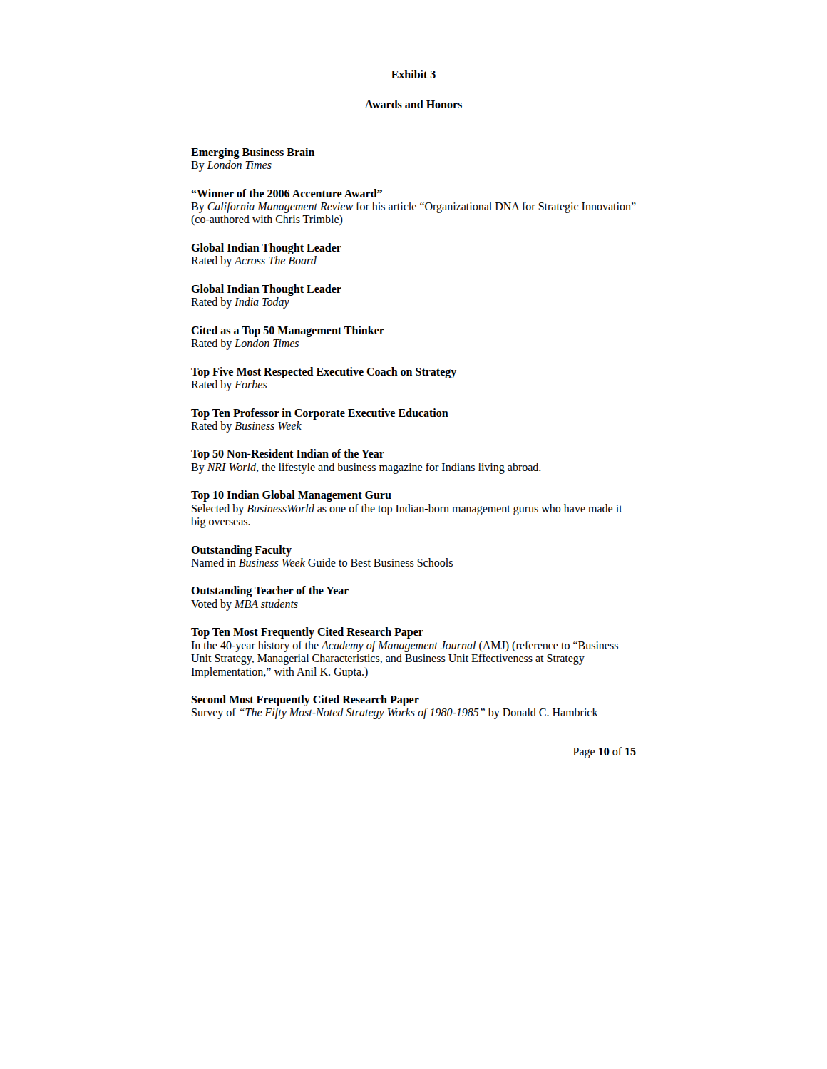Exhibit 3
Awards and Honors
Emerging Business Brain By London Times
“Winner of the 2006 Accenture Award” By California Management Review for his article “Organizational DNA for Strategic Innovation” (co-authored with Chris Trimble)
Global Indian Thought Leader Rated by Across The Board
Global Indian Thought Leader Rated by India Today
Cited as a Top 50 Management Thinker Rated by London Times
Top Five Most Respected Executive Coach on Strategy Rated by Forbes
Top Ten Professor in Corporate Executive Education Rated by Business Week
Top 50 Non-Resident Indian of the Year By NRI World, the lifestyle and business magazine for Indians living abroad.
Top 10 Indian Global Management Guru Selected by BusinessWorld as one of the top Indian-born management gurus who have made it big overseas.
Outstanding Faculty Named in Business Week Guide to Best Business Schools
Outstanding Teacher of the Year Voted by MBA students
Top Ten Most Frequently Cited Research Paper In the 40-year history of the Academy of Management Journal (AMJ) (reference to “Business Unit Strategy, Managerial Characteristics, and Business Unit Effectiveness at Strategy Implementation,” with Anil K. Gupta.)
Second Most Frequently Cited Research Paper Survey of “The Fifty Most-Noted Strategy Works of 1980-1985” by Donald C. Hambrick
Page 10 of 15